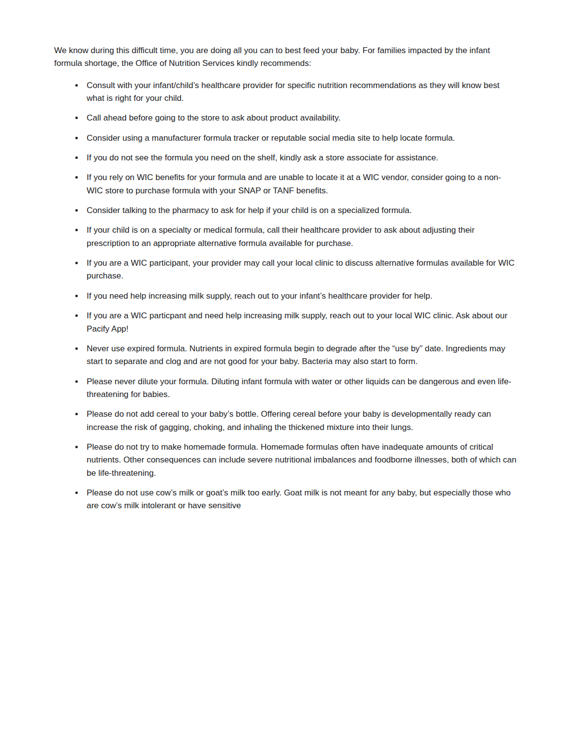We know during this difficult time, you are doing all you can to best feed your baby. For families impacted by the infant formula shortage, the Office of Nutrition Services kindly recommends:
Consult with your infant/child’s healthcare provider for specific nutrition recommendations as they will know best what is right for your child.
Call ahead before going to the store to ask about product availability.
Consider using a manufacturer formula tracker or reputable social media site to help locate formula.
If you do not see the formula you need on the shelf, kindly ask a store associate for assistance.
If you rely on WIC benefits for your formula and are unable to locate it at a WIC vendor, consider going to a non-WIC store to purchase formula with your SNAP or TANF benefits.
Consider talking to the pharmacy to ask for help if your child is on a specialized formula.
If your child is on a specialty or medical formula, call their healthcare provider to ask about adjusting their prescription to an appropriate alternative formula available for purchase.
If you are a WIC participant, your provider may call your local clinic to discuss alternative formulas available for WIC purchase.
If you need help increasing milk supply, reach out to your infant’s healthcare provider for help.
If you are a WIC particpant and need help increasing milk supply, reach out to your local WIC clinic. Ask about our Pacify App!
Never use expired formula. Nutrients in expired formula begin to degrade after the “use by” date. Ingredients may start to separate and clog and are not good for your baby. Bacteria may also start to form.
Please never dilute your formula. Diluting infant formula with water or other liquids can be dangerous and even life-threatening for babies.
Please do not add cereal to your baby’s bottle. Offering cereal before your baby is developmentally ready can increase the risk of gagging, choking, and inhaling the thickened mixture into their lungs.
Please do not try to make homemade formula. Homemade formulas often have inadequate amounts of critical nutrients. Other consequences can include severe nutritional imbalances and foodborne illnesses, both of which can be life-threatening.
Please do not use cow’s milk or goat’s milk too early. Goat milk is not meant for any baby, but especially those who are cow’s milk intolerant or have sensitive